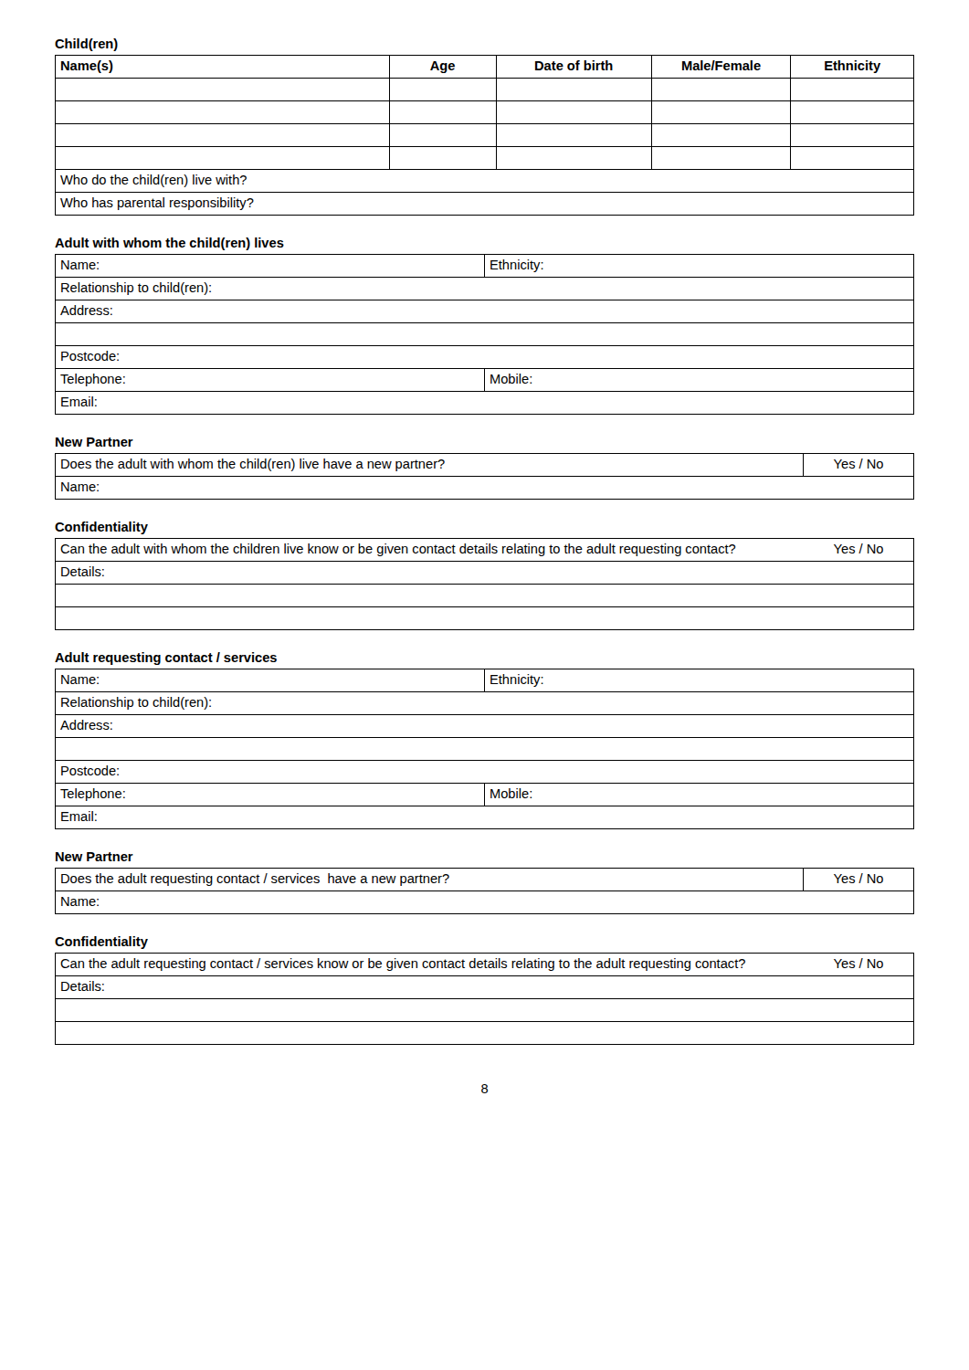Child(ren)
| Name(s) | Age | Date of birth | Male/Female | Ethnicity |
| --- | --- | --- | --- | --- |
| Who do the child(ren) live with? |
| Who has parental responsibility? |
Adult with whom the child(ren) lives
| Name: | Ethnicity: |
| Relationship to child(ren): |
| Address: |
| Postcode: |
| Telephone: | Mobile: |
| Email: |
New Partner
| Does the adult with whom the child(ren) live have a new partner? | Yes / No |
| Name: |
Confidentiality
| Can the adult with whom the children live know or be given contact details relating to the adult requesting contact? | Yes / No |
| Details: |
Adult requesting contact / services
| Name: | Ethnicity: |
| Relationship to child(ren): |
| Address: |
| Postcode: |
| Telephone: | Mobile: |
| Email: |
New Partner
| Does the adult requesting contact / services have a new partner? | Yes / No |
| Name: |
Confidentiality
| Can the adult requesting contact / services know or be given contact details relating to the adult requesting contact? | Yes / No |
| Details: |
8